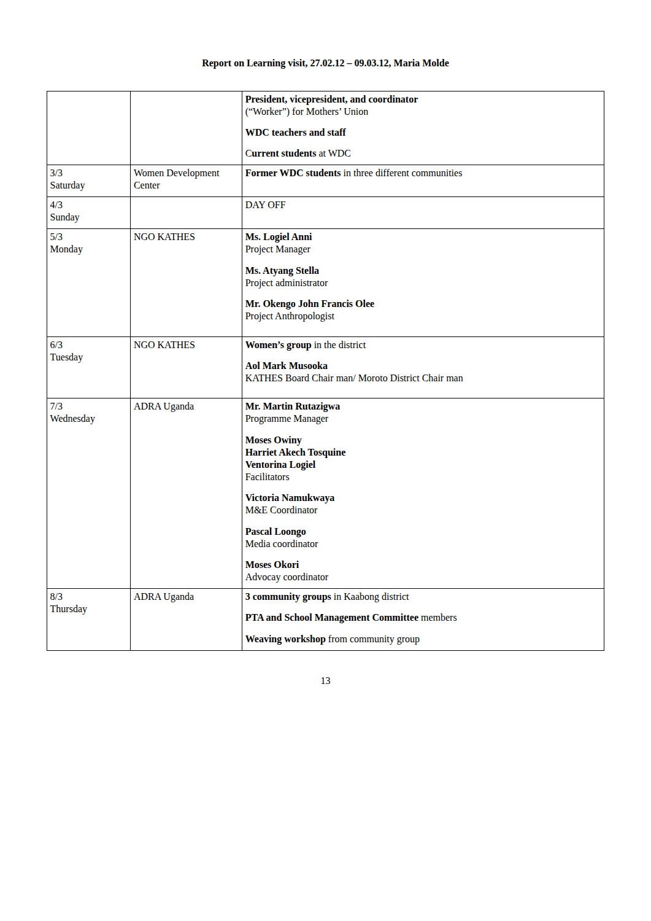Report on Learning visit, 27.02.12 – 09.03.12, Maria Molde
| | | President, vicepresident, and coordinator (“Worker”) for Mothers’ Union WDC teachers and staff C urrent students at WDC |
| 3/3 Saturday | Women Development Center | Former WDC students in three different communities |
| 4/3 Sunday | | DAY OFF |
| 5/3 Monday | NGO KATHES | Ms. Logiel Anni Project Manager Ms. Atyang Stella Project administrator Mr. Okengo John Francis Olee Project Anthropologist |
| 6/3 Tuesday | NGO KATHES | Women’s group in the district Aol Mark Musooka KATHES Board Chair man/ Moroto District Chair man |
| 7/3 Wednesday | ADRA Uganda | Mr. Martin Rutazigwa Programme Manager Moses Owiny Harriet Akech Tosquine Ventorina Logiel Facilitators Victoria Namukwaya M&E Coordinator Pascal Loongo Media coordinator Moses Okori Advocay coordinator |
| 8/3 Thursday | ADRA Uganda | 3 community groups in Kaabong district PTA and School Management Committee members Weaving workshop from community group |
13